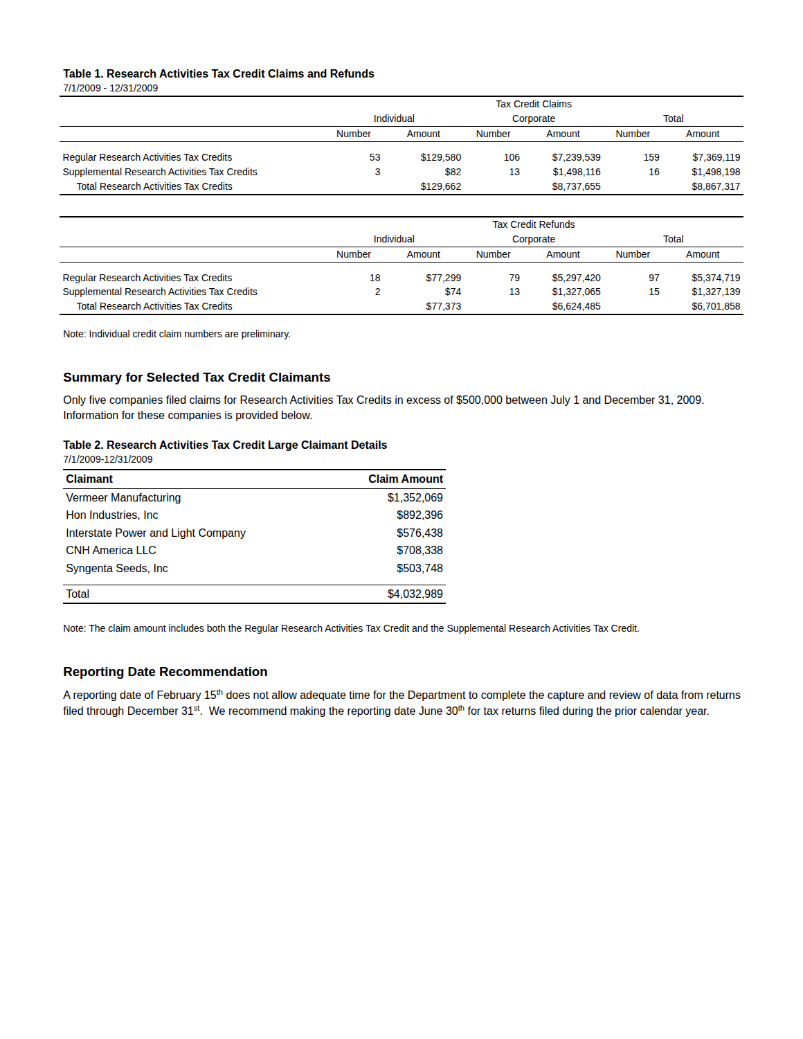Table 1. Research Activities Tax Credit Claims and Refunds
7/1/2009 - 12/31/2009
| | Tax Credit Claims |
| | Individual | Corporate | Total |
| | Number | Amount | Number | Amount | Number | Amount |
| Regular Research Activities Tax Credits | 53 | $129,580 | 106 | $7,239,539 | 159 | $7,369,119 |
| Supplemental Research Activities Tax Credits | 3 | $82 | 13 | $1,498,116 | 16 | $1,498,198 |
| Total Research Activities Tax Credits | | $129,662 | | $8,737,655 | | $8,867,317 |
| | Tax Credit Refunds |
| | Individual | Corporate | Total |
| | Number | Amount | Number | Amount | Number | Amount |
| Regular Research Activities Tax Credits | 18 | $77,299 | 79 | $5,297,420 | 97 | $5,374,719 |
| Supplemental Research Activities Tax Credits | 2 | $74 | 13 | $1,327,065 | 15 | $1,327,139 |
| Total Research Activities Tax Credits | | $77,373 | | $6,624,485 | | $6,701,858 |
Note: Individual credit claim numbers are preliminary.
Summary for Selected Tax Credit Claimants
Only five companies filed claims for Research Activities Tax Credits in excess of $500,000 between July 1 and December 31, 2009. Information for these companies is provided below.
Table 2. Research Activities Tax Credit Large Claimant Details
7/1/2009-12/31/2009
| Claimant | Claim Amount |
| --- | --- |
| Vermeer Manufacturing | $1,352,069 |
| Hon Industries, Inc | $892,396 |
| Interstate Power and Light Company | $576,438 |
| CNH America LLC | $708,338 |
| Syngenta Seeds, Inc | $503,748 |
| Total | $4,032,989 |
Note: The claim amount includes both the Regular Research Activities Tax Credit and the Supplemental Research Activities Tax Credit.
Reporting Date Recommendation
A reporting date of February 15th does not allow adequate time for the Department to complete the capture and review of data from returns filed through December 31st. We recommend making the reporting date June 30th for tax returns filed during the prior calendar year.